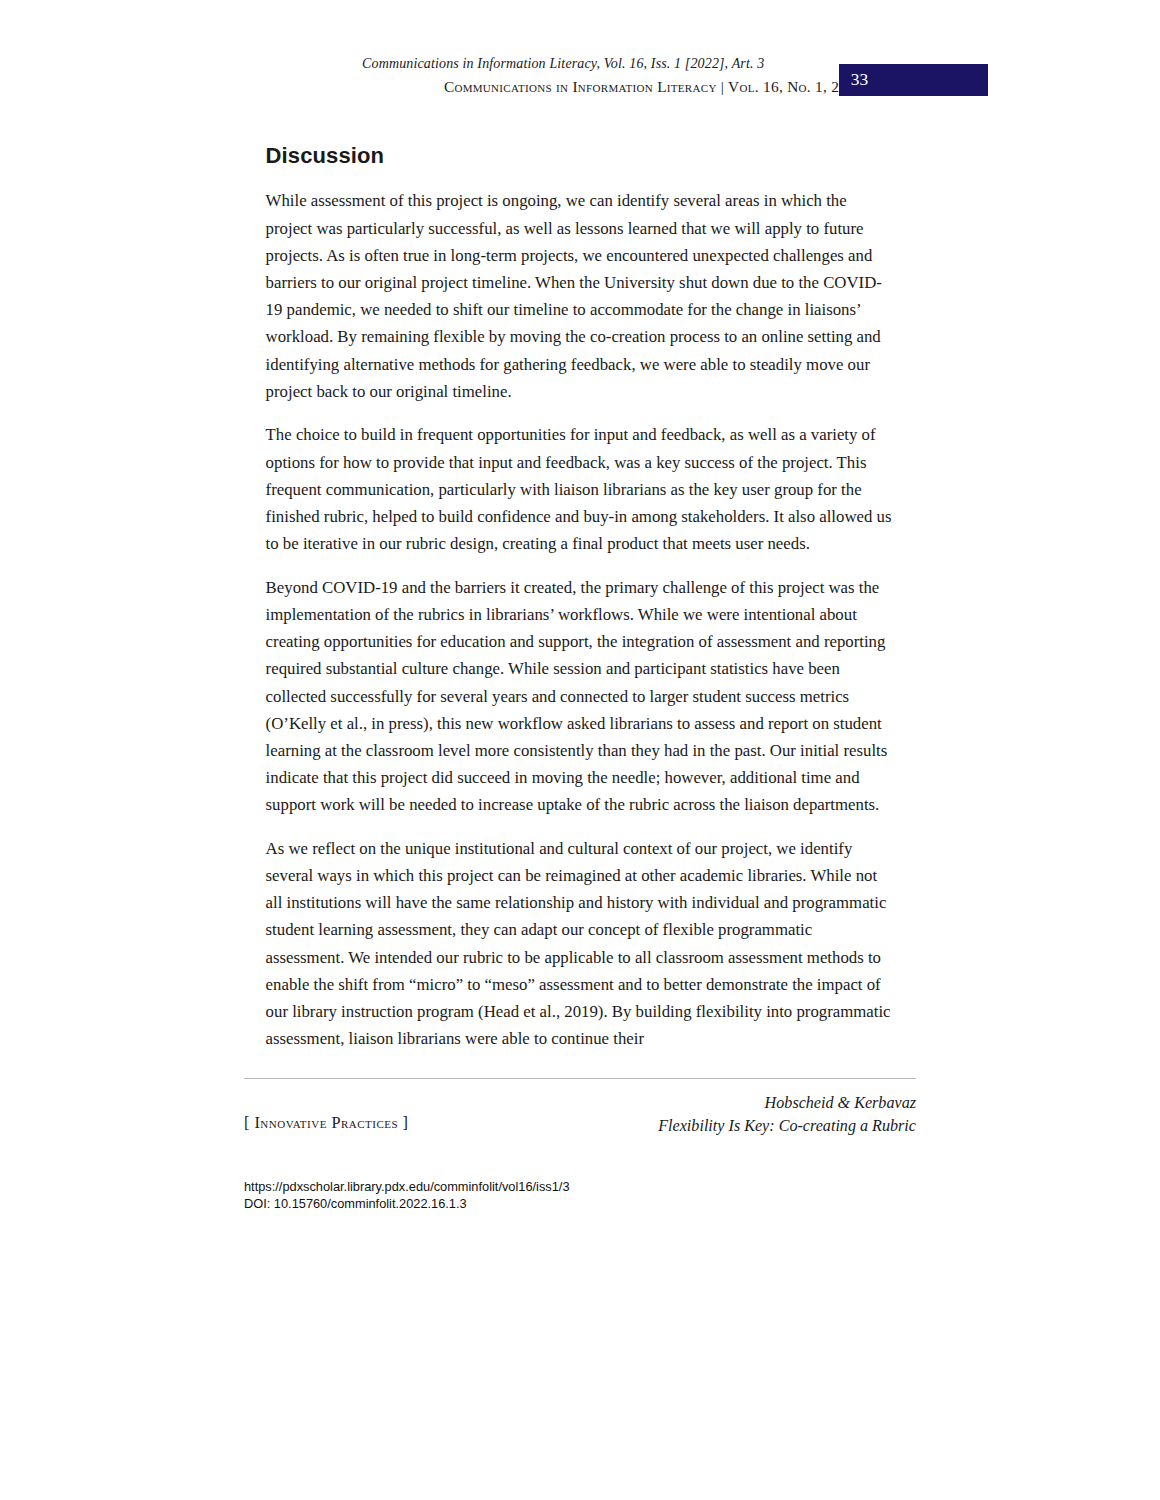33
Communications in Information Literacy, Vol. 16, Iss. 1 [2022], Art. 3
Communications in Information Literacy | Vol. 16, No. 1, 2022
Discussion
While assessment of this project is ongoing, we can identify several areas in which the project was particularly successful, as well as lessons learned that we will apply to future projects. As is often true in long-term projects, we encountered unexpected challenges and barriers to our original project timeline. When the University shut down due to the COVID-19 pandemic, we needed to shift our timeline to accommodate for the change in liaisons’ workload. By remaining flexible by moving the co-creation process to an online setting and identifying alternative methods for gathering feedback, we were able to steadily move our project back to our original timeline.
The choice to build in frequent opportunities for input and feedback, as well as a variety of options for how to provide that input and feedback, was a key success of the project. This frequent communication, particularly with liaison librarians as the key user group for the finished rubric, helped to build confidence and buy-in among stakeholders. It also allowed us to be iterative in our rubric design, creating a final product that meets user needs.
Beyond COVID-19 and the barriers it created, the primary challenge of this project was the implementation of the rubrics in librarians’ workflows. While we were intentional about creating opportunities for education and support, the integration of assessment and reporting required substantial culture change. While session and participant statistics have been collected successfully for several years and connected to larger student success metrics (O’Kelly et al., in press), this new workflow asked librarians to assess and report on student learning at the classroom level more consistently than they had in the past. Our initial results indicate that this project did succeed in moving the needle; however, additional time and support work will be needed to increase uptake of the rubric across the liaison departments.
As we reflect on the unique institutional and cultural context of our project, we identify several ways in which this project can be reimagined at other academic libraries. While not all institutions will have the same relationship and history with individual and programmatic student learning assessment, they can adapt our concept of flexible programmatic assessment. We intended our rubric to be applicable to all classroom assessment methods to enable the shift from “micro” to “meso” assessment and to better demonstrate the impact of our library instruction program (Head et al., 2019). By building flexibility into programmatic assessment, liaison librarians were able to continue their
[ Innovative Practices ]
Hobscheid & Kerbavaz Flexibility Is Key: Co-creating a Rubric
https://pdxscholar.library.pdx.edu/comminfolit/vol16/iss1/3
DOI: 10.15760/comminfolit.2022.16.1.3